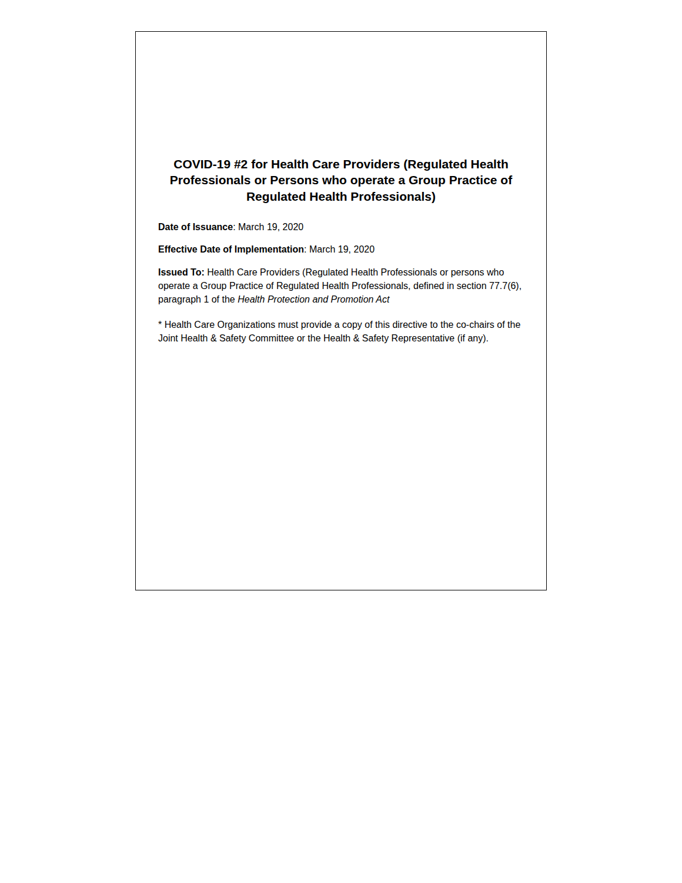COVID-19 #2 for Health Care Providers (Regulated Health Professionals or Persons who operate a Group Practice of Regulated Health Professionals)
Date of Issuance: March 19, 2020
Effective Date of Implementation: March 19, 2020
Issued To: Health Care Providers (Regulated Health Professionals or persons who operate a Group Practice of Regulated Health Professionals, defined in section 77.7(6), paragraph 1 of the Health Protection and Promotion Act
* Health Care Organizations must provide a copy of this directive to the co-chairs of the Joint Health & Safety Committee or the Health & Safety Representative (if any).